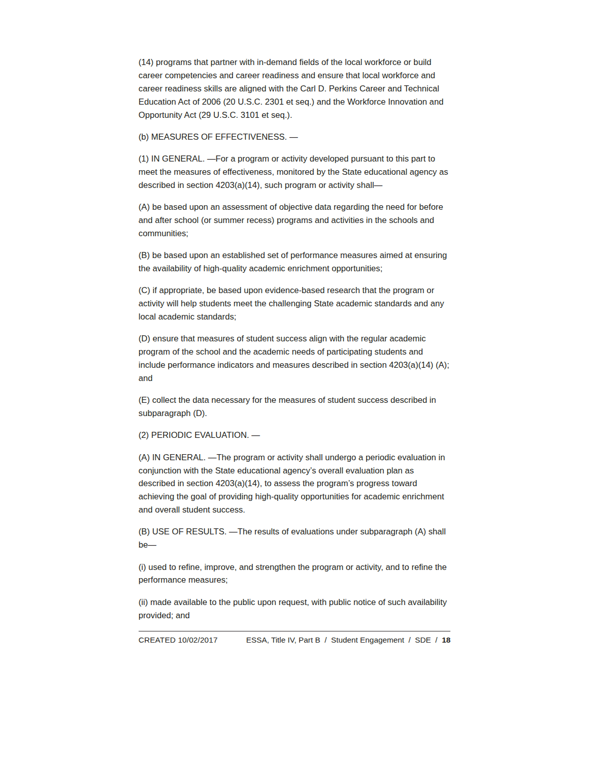(14) programs that partner with in-demand fields of the local workforce or build career competencies and career readiness and ensure that local workforce and career readiness skills are aligned with the Carl D. Perkins Career and Technical Education Act of 2006 (20 U.S.C. 2301 et seq.) and the Workforce Innovation and Opportunity Act (29 U.S.C. 3101 et seq.).
(b) MEASURES OF EFFECTIVENESS. —
(1) IN GENERAL. —For a program or activity developed pursuant to this part to meet the measures of effectiveness, monitored by the State educational agency as described in section 4203(a)(14), such program or activity shall—
(A) be based upon an assessment of objective data regarding the need for before and after school (or summer recess) programs and activities in the schools and communities;
(B) be based upon an established set of performance measures aimed at ensuring the availability of high-quality academic enrichment opportunities;
(C) if appropriate, be based upon evidence-based research that the program or activity will help students meet the challenging State academic standards and any local academic standards;
(D) ensure that measures of student success align with the regular academic program of the school and the academic needs of participating students and include performance indicators and measures described in section 4203(a)(14) (A); and
(E) collect the data necessary for the measures of student success described in subparagraph (D).
(2) PERIODIC EVALUATION. —
(A) IN GENERAL. —The program or activity shall undergo a periodic evaluation in conjunction with the State educational agency’s overall evaluation plan as described in section 4203(a)(14), to assess the program’s progress toward achieving the goal of providing high-quality opportunities for academic enrichment and overall student success.
(B) USE OF RESULTS. —The results of evaluations under subparagraph (A) shall be—
(i) used to refine, improve, and strengthen the program or activity, and to refine the performance measures;
(ii) made available to the public upon request, with public notice of such availability provided; and
CREATED 10/02/2017
ESSA, Title IV, Part B / Student Engagement / SDE / 18